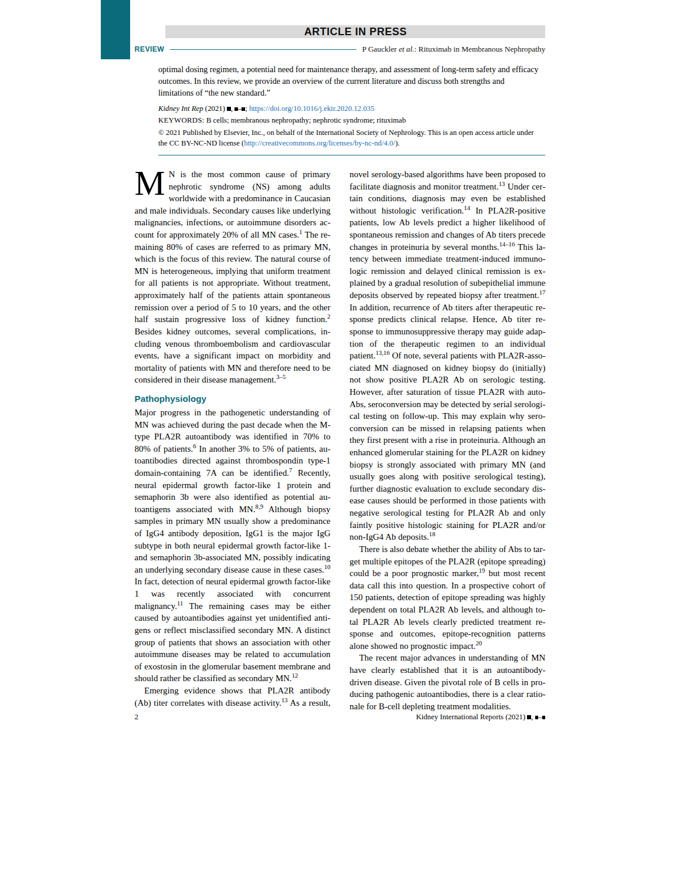ARTICLE IN PRESS
REVIEW P Gauckler et al.: Rituximab in Membranous Nephropathy
optimal dosing regimen, a potential need for maintenance therapy, and assessment of long-term safety and efficacy outcomes. In this review, we provide an overview of the current literature and discuss both strengths and limitations of “the new standard.”
Kidney Int Rep (2021) , – ; https://doi.org/10.1016/j.ekir.2020.12.035
KEYWORDS: B cells; membranous nephropathy; nephrotic syndrome; rituximab
© 2021 Published by Elsevier, Inc., on behalf of the International Society of Nephrology. This is an open access article under the CC BY-NC-ND license (http://creativecommons.org/licenses/by-nc-nd/4.0/).
MN is the most common cause of primary nephrotic syndrome (NS) among adults worldwide with a predominance in Caucasian and male individuals. Secondary causes like underlying malignancies, infections, or autoimmune disorders account for approximately 20% of all MN cases.1 The remaining 80% of cases are referred to as primary MN, which is the focus of this review. The natural course of MN is heterogeneous, implying that uniform treatment for all patients is not appropriate. Without treatment, approximately half of the patients attain spontaneous remission over a period of 5 to 10 years, and the other half sustain progressive loss of kidney function.2 Besides kidney outcomes, several complications, including venous thromboembolism and cardiovascular events, have a significant impact on morbidity and mortality of patients with MN and therefore need to be considered in their disease management.3–5
Pathophysiology
Major progress in the pathogenetic understanding of MN was achieved during the past decade when the M-type PLA2R autoantibody was identified in 70% to 80% of patients.6 In another 3% to 5% of patients, autoantibodies directed against thrombospondin type-1 domain-containing 7A can be identified.7 Recently, neural epidermal growth factor-like 1 protein and semaphorin 3b were also identified as potential autoantigens associated with MN.8,9 Although biopsy samples in primary MN usually show a predominance of IgG4 antibody deposition, IgG1 is the major IgG subtype in both neural epidermal growth factor-like 1- and semaphorin 3b-associated MN, possibly indicating an underlying secondary disease cause in these cases.10 In fact, detection of neural epidermal growth factor-like 1 was recently associated with concurrent malignancy.11 The remaining cases may be either caused by autoantibodies against yet unidentified antigens or reflect misclassified secondary MN. A distinct group of patients that shows an association with other autoimmune diseases may be related to accumulation of exostosin in the glomerular basement membrane and should rather be classified as secondary MN.12
Emerging evidence shows that PLA2R antibody (Ab) titer correlates with disease activity.13 As a result, novel serology-based algorithms have been proposed to facilitate diagnosis and monitor treatment.13 Under certain conditions, diagnosis may even be established without histologic verification.14 In PLA2R-positive patients, low Ab levels predict a higher likelihood of spontaneous remission and changes of Ab titers precede changes in proteinuria by several months.14–16 This latency between immediate treatment-induced immunologic remission and delayed clinical remission is explained by a gradual resolution of subepithelial immune deposits observed by repeated biopsy after treatment.17 In addition, recurrence of Ab titers after therapeutic response predicts clinical relapse. Hence, Ab titer response to immunosuppressive therapy may guide adaption of the therapeutic regimen to an individual patient.13,16 Of note, several patients with PLA2R-associated MN diagnosed on kidney biopsy do (initially) not show positive PLA2R Ab on serologic testing. However, after saturation of tissue PLA2R with auto-Abs, seroconversion may be detected by serial serological testing on follow-up. This may explain why seroconversion can be missed in relapsing patients when they first present with a rise in proteinuria. Although an enhanced glomerular staining for the PLA2R on kidney biopsy is strongly associated with primary MN (and usually goes along with positive serological testing), further diagnostic evaluation to exclude secondary disease causes should be performed in those patients with negative serological testing for PLA2R Ab and only faintly positive histologic staining for PLA2R and/or non-IgG4 Ab deposits.18
There is also debate whether the ability of Abs to target multiple epitopes of the PLA2R (epitope spreading) could be a poor prognostic marker,19 but most recent data call this into question. In a prospective cohort of 150 patients, detection of epitope spreading was highly dependent on total PLA2R Ab levels, and although total PLA2R Ab levels clearly predicted treatment response and outcomes, epitope-recognition patterns alone showed no prognostic impact.20
The recent major advances in understanding of MN have clearly established that it is an autoantibody-driven disease. Given the pivotal role of B cells in producing pathogenic autoantibodies, there is a clear rationale for B-cell depleting treatment modalities.
2
Kidney International Reports (2021) , –